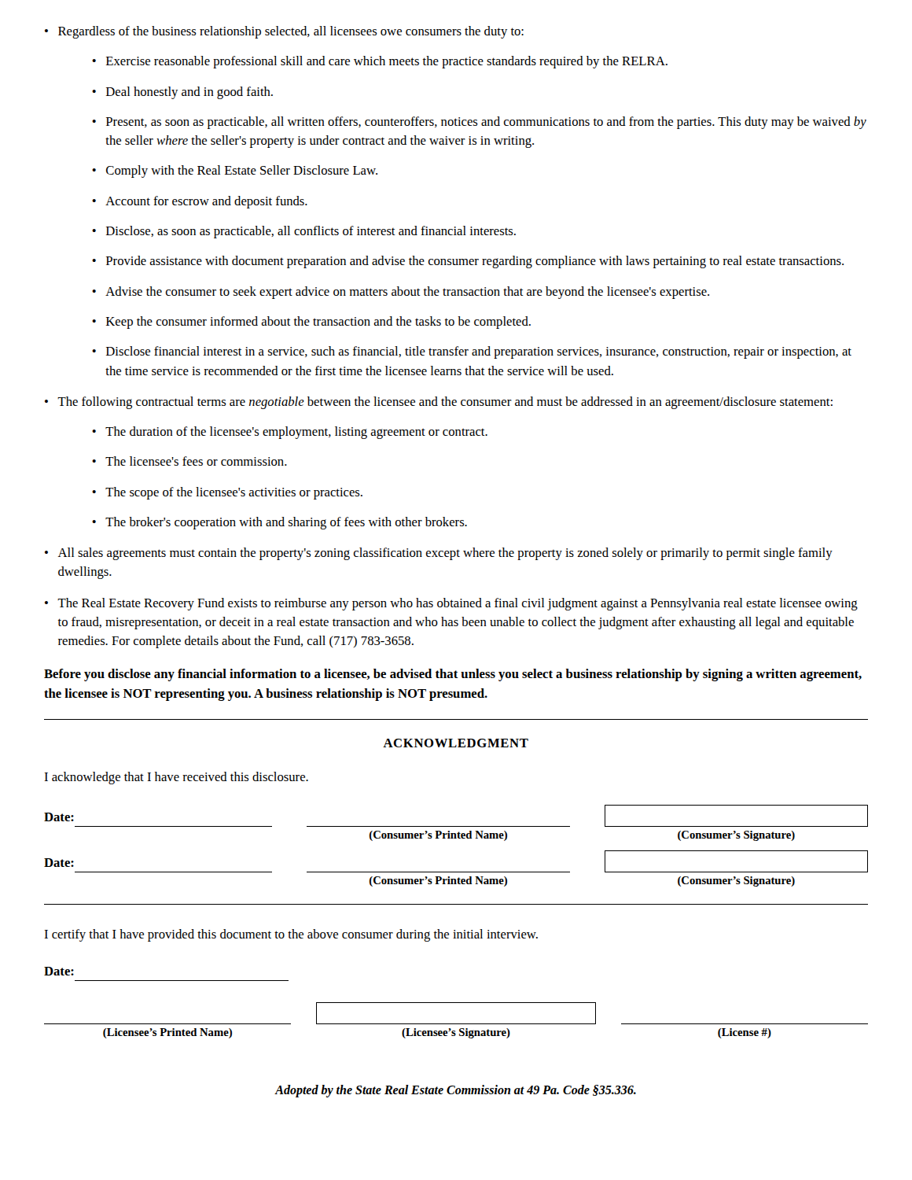Regardless of the business relationship selected, all licensees owe consumers the duty to:
Exercise reasonable professional skill and care which meets the practice standards required by the RELRA.
Deal honestly and in good faith.
Present, as soon as practicable, all written offers, counteroffers, notices and communications to and from the parties. This duty may be waived by the seller where the seller's property is under contract and the waiver is in writing.
Comply with the Real Estate Seller Disclosure Law.
Account for escrow and deposit funds.
Disclose, as soon as practicable, all conflicts of interest and financial interests.
Provide assistance with document preparation and advise the consumer regarding compliance with laws pertaining to real estate transactions.
Advise the consumer to seek expert advice on matters about the transaction that are beyond the licensee's expertise.
Keep the consumer informed about the transaction and the tasks to be completed.
Disclose financial interest in a service, such as financial, title transfer and preparation services, insurance, construction, repair or inspection, at the time service is recommended or the first time the licensee learns that the service will be used.
The following contractual terms are negotiable between the licensee and the consumer and must be addressed in an agreement/disclosure statement:
The duration of the licensee's employment, listing agreement or contract.
The licensee's fees or commission.
The scope of the licensee's activities or practices.
The broker's cooperation with and sharing of fees with other brokers.
All sales agreements must contain the property's zoning classification except where the property is zoned solely or primarily to permit single family dwellings.
The Real Estate Recovery Fund exists to reimburse any person who has obtained a final civil judgment against a Pennsylvania real estate licensee owing to fraud, misrepresentation, or deceit in a real estate transaction and who has been unable to collect the judgment after exhausting all legal and equitable remedies. For complete details about the Fund, call (717) 783-3658.
Before you disclose any financial information to a licensee, be advised that unless you select a business relationship by signing a written agreement, the licensee is NOT representing you. A business relationship is NOT presumed.
ACKNOWLEDGMENT
I acknowledge that I have received this disclosure.
| Date: | | | | | |
| | | | (Consumer’s Printed Name) | | (Consumer’s Signature) |
| Date: | | | | | |
| | | | (Consumer’s Printed Name) | | (Consumer’s Signature) |
I certify that I have provided this document to the above consumer during the initial interview.
| Date: | | |
| (Licensee’s Printed Name) | | (Licensee’s Signature) | | (License #) |
Adopted by the State Real Estate Commission at 49 Pa. Code §35.336.